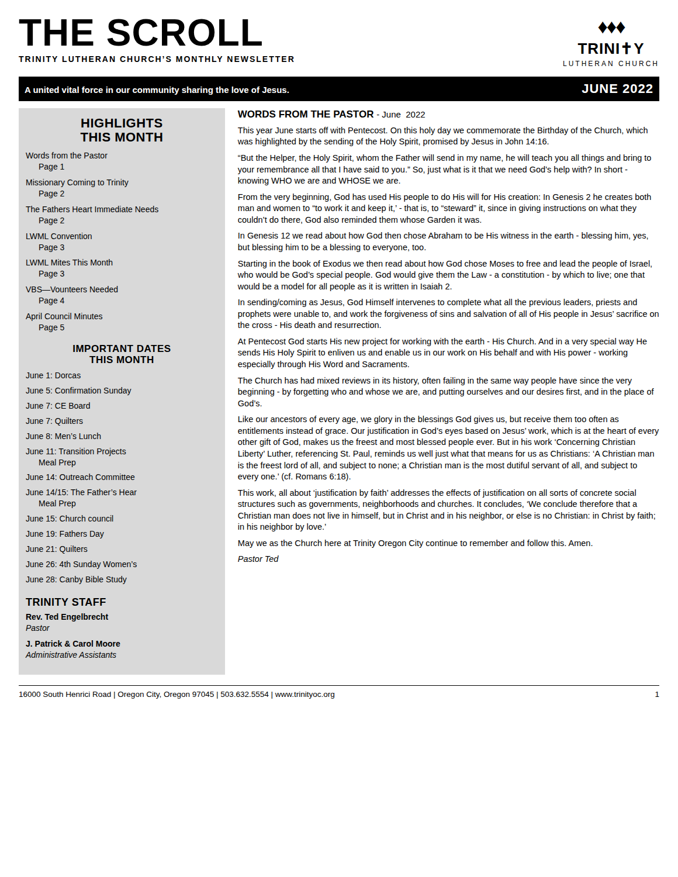THE SCROLL
TRINITY LUTHERAN CHURCH’S MONTHLY NEWSLETTER
♦♦♦
TRINI✝Y
LUTHERAN CHURCH
A united vital force in our community sharing the love of Jesus. JUNE 2022
HIGHLIGHTS
THIS MONTH
Words from the PastorPage 1
Missionary Coming to TrinityPage 2
The Fathers Heart Immediate NeedsPage 2
LWML ConventionPage 3
LWML Mites This MonthPage 3
VBS—Vounteers NeededPage 4
April Council MinutesPage 5
IMPORTANT DATES
THIS MONTH
June 1: Dorcas
June 5: Confirmation Sunday
June 7: CE Board
June 7: Quilters
June 8: Men’s Lunch
June 11: Transition ProjectsMeal Prep
June 14: Outreach Committee
June 14/15: The Father’s HearMeal Prep
June 15: Church council
June 19: Fathers Day
June 21: Quilters
June 26: 4th Sunday Women’s
June 28: Canby Bible Study
TRINITY STAFF
Rev. Ted Engelbrecht
Pastor
J. Patrick & Carol Moore
Administrative Assistants
WORDS FROM THE PASTOR - June 2022
This year June starts off with Pentecost. On this holy day we commemorate the Birthday of the Church, which was highlighted by the sending of the Holy Spirit, promised by Jesus in John 14:16.
“But the Helper, the Holy Spirit, whom the Father will send in my name, he will teach you all things and bring to your remembrance all that I have said to you.” So, just what is it that we need God’s help with? In short - knowing WHO we are and WHOSE we are.
From the very beginning, God has used His people to do His will for His creation: In Genesis 2 he creates both man and women to “to work it and keep it,’ - that is, to “steward” it, since in giving instructions on what they couldn’t do there, God also reminded them whose Garden it was.
In Genesis 12 we read about how God then chose Abraham to be His witness in the earth - blessing him, yes, but blessing him to be a blessing to everyone, too.
Starting in the book of Exodus we then read about how God chose Moses to free and lead the people of Israel, who would be God’s special people. God would give them the Law - a constitution - by which to live; one that would be a model for all people as it is written in Isaiah 2.
In sending/coming as Jesus, God Himself intervenes to complete what all the previous leaders, priests and prophets were unable to, and work the forgiveness of sins and salvation of all of His people in Jesus’ sacrifice on the cross - His death and resurrection.
At Pentecost God starts His new project for working with the earth - His Church. And in a very special way He sends His Holy Spirit to enliven us and enable us in our work on His behalf and with His power - working especially through His Word and Sacraments.
The Church has had mixed reviews in its history, often failing in the same way people have since the very beginning - by forgetting who and whose we are, and putting ourselves and our desires first, and in the place of God’s.
Like our ancestors of every age, we glory in the blessings God gives us, but receive them too often as entitlements instead of grace. Our justification in God’s eyes based on Jesus’ work, which is at the heart of every other gift of God, makes us the freest and most blessed people ever. But in his work ‘Concerning Christian Liberty’ Luther, referencing St. Paul, reminds us well just what that means for us as Christians: ‘A Christian man is the freest lord of all, and subject to none; a Christian man is the most dutiful servant of all, and subject to every one.’ (cf. Romans 6:18).
This work, all about ‘justification by faith’ addresses the effects of justification on all sorts of concrete social structures such as governments, neighborhoods and churches. It concludes, ‘We conclude therefore that a Christian man does not live in himself, but in Christ and in his neighbor, or else is no Christian: in Christ by faith; in his neighbor by love.’
May we as the Church here at Trinity Oregon City continue to remember and follow this. Amen.
Pastor Ted
16000 South Henrici Road | Oregon City, Oregon 97045 | 503.632.5554 | www.trinityoc.org 1